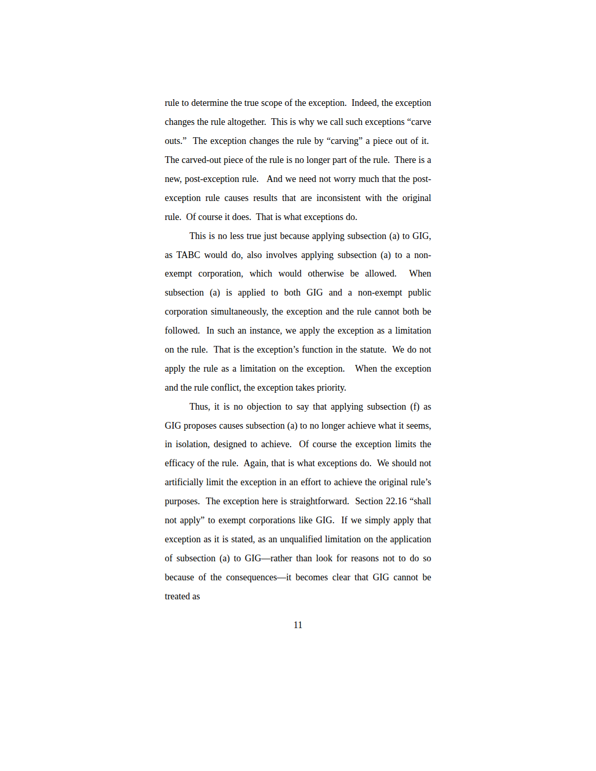rule to determine the true scope of the exception. Indeed, the exception changes the rule altogether. This is why we call such exceptions “carve outs.” The exception changes the rule by “carving” a piece out of it. The carved-out piece of the rule is no longer part of the rule. There is a new, post-exception rule. And we need not worry much that the post-exception rule causes results that are inconsistent with the original rule. Of course it does. That is what exceptions do.
This is no less true just because applying subsection (a) to GIG, as TABC would do, also involves applying subsection (a) to a non-exempt corporation, which would otherwise be allowed. When subsection (a) is applied to both GIG and a non-exempt public corporation simultaneously, the exception and the rule cannot both be followed. In such an instance, we apply the exception as a limitation on the rule. That is the exception’s function in the statute. We do not apply the rule as a limitation on the exception. When the exception and the rule conflict, the exception takes priority.
Thus, it is no objection to say that applying subsection (f) as GIG proposes causes subsection (a) to no longer achieve what it seems, in isolation, designed to achieve. Of course the exception limits the efficacy of the rule. Again, that is what exceptions do. We should not artificially limit the exception in an effort to achieve the original rule’s purposes. The exception here is straightforward. Section 22.16 “shall not apply” to exempt corporations like GIG. If we simply apply that exception as it is stated, as an unqualified limitation on the application of subsection (a) to GIG—rather than look for reasons not to do so because of the consequences—it becomes clear that GIG cannot be treated as
11